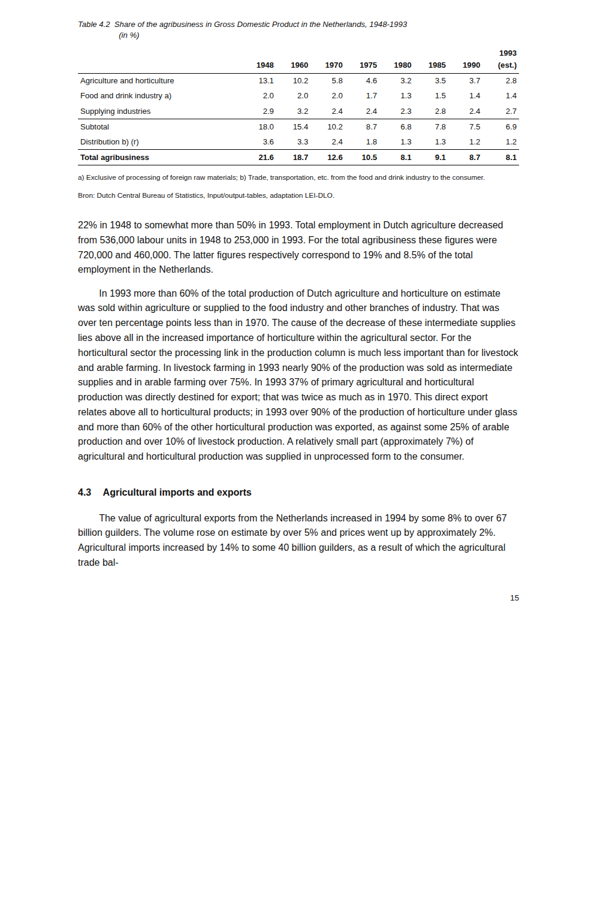Table 4.2 Share of the agribusiness in Gross Domestic Product in the Netherlands, 1948-1993
(in %)
| | 1948 | 1960 | 1970 | 1975 | 1980 | 1985 | 1990 | 1993 (est.) |
| --- | --- | --- | --- | --- | --- | --- | --- | --- |
| Agriculture and horticulture | 13.1 | 10.2 | 5.8 | 4.6 | 3.2 | 3.5 | 3.7 | 2.8 |
| Food and drink industry a) | 2.0 | 2.0 | 2.0 | 1.7 | 1.3 | 1.5 | 1.4 | 1.4 |
| Supplying industries | 2.9 | 3.2 | 2.4 | 2.4 | 2.3 | 2.8 | 2.4 | 2.7 |
| Subtotal | 18.0 | 15.4 | 10.2 | 8.7 | 6.8 | 7.8 | 7.5 | 6.9 |
| Distribution b) (r) | 3.6 | 3.3 | 2.4 | 1.8 | 1.3 | 1.3 | 1.2 | 1.2 |
| Total agribusiness | 21.6 | 18.7 | 12.6 | 10.5 | 8.1 | 9.1 | 8.7 | 8.1 |
a) Exclusive of processing of foreign raw materials; b) Trade, transportation, etc. from the food and drink industry to the consumer.
Bron: Dutch Central Bureau of Statistics, Input/output-tables, adaptation LEI-DLO.
22% in 1948 to somewhat more than 50% in 1993. Total employment in Dutch agriculture decreased from 536,000 labour units in 1948 to 253,000 in 1993. For the total agribusiness these figures were 720,000 and 460,000. The latter figures respectively correspond to 19% and 8.5% of the total employment in the Netherlands.
In 1993 more than 60% of the total production of Dutch agriculture and horticulture on estimate was sold within agriculture or supplied to the food industry and other branches of industry. That was over ten percentage points less than in 1970. The cause of the decrease of these intermediate supplies lies above all in the increased importance of horticulture within the agricultural sector. For the horticultural sector the processing link in the production column is much less important than for livestock and arable farming. In livestock farming in 1993 nearly 90% of the production was sold as intermediate supplies and in arable farming over 75%. In 1993 37% of primary agricultural and horticultural production was directly destined for export; that was twice as much as in 1970. This direct export relates above all to horticultural products; in 1993 over 90% of the production of horticulture under glass and more than 60% of the other horticultural production was exported, as against some 25% of arable production and over 10% of livestock production. A relatively small part (approximately 7%) of agricultural and horticultural production was supplied in unprocessed form to the consumer.
4.3 Agricultural imports and exports
The value of agricultural exports from the Netherlands increased in 1994 by some 8% to over 67 billion guilders. The volume rose on estimate by over 5% and prices went up by approximately 2%. Agricultural imports increased by 14% to some 40 billion guilders, as a result of which the agricultural trade bal-
15